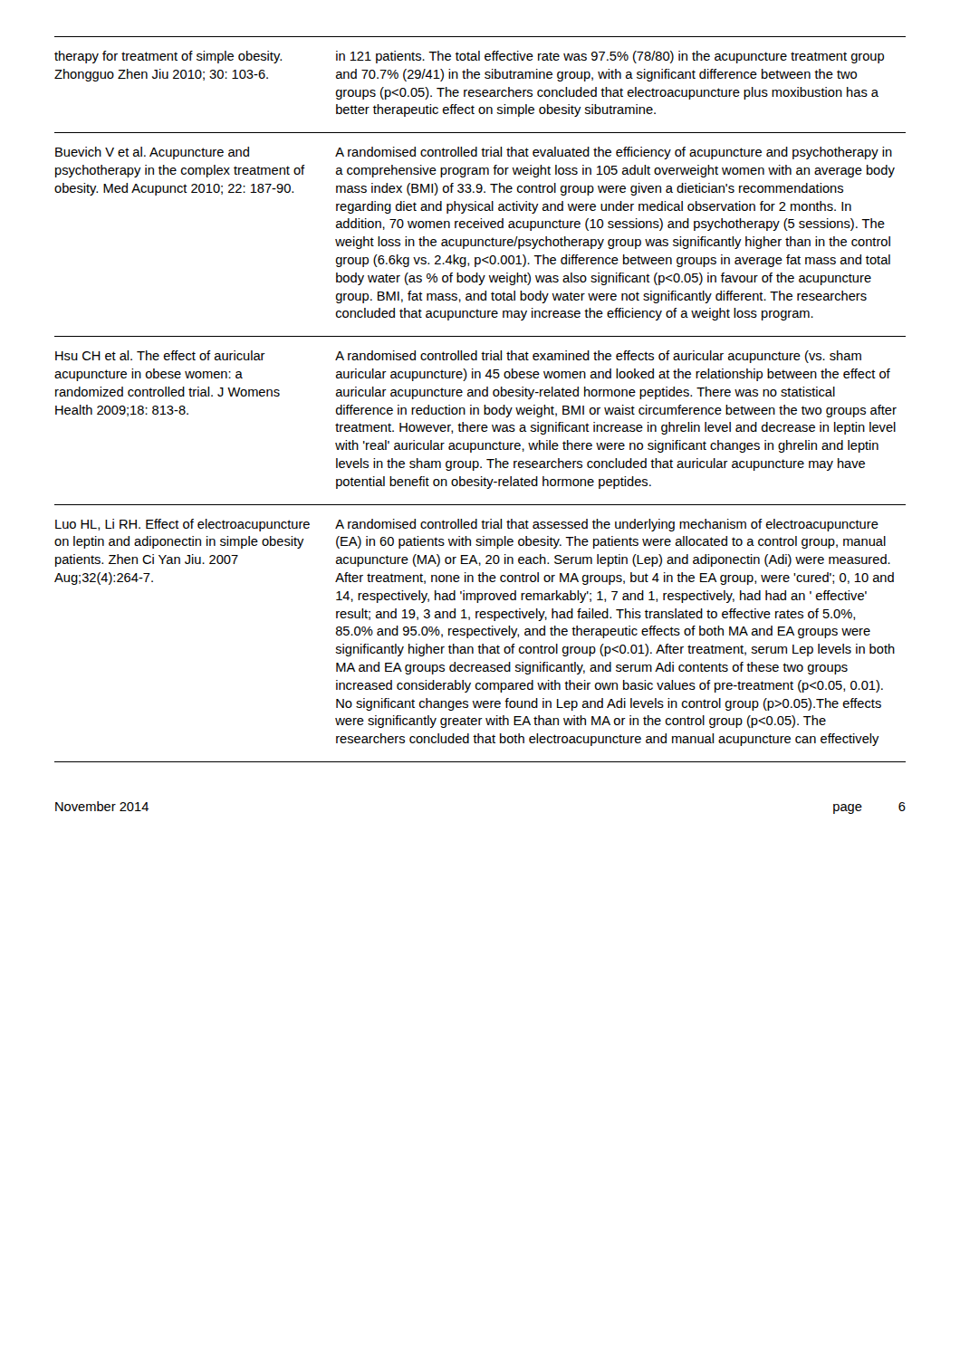| therapy for treatment of simple obesity. Zhongguo Zhen Jiu 2010; 30: 103-6. | in 121 patients. The total effective rate was 97.5% (78/80) in the acupuncture treatment group and 70.7% (29/41) in the sibutramine group, with a significant difference between the two groups (p<0.05). The researchers concluded that electroacupuncture plus moxibustion has a better therapeutic effect on simple obesity sibutramine. |
| Buevich V et al. Acupuncture and psychotherapy in the complex treatment of obesity. Med Acupunct 2010; 22: 187-90. | A randomised controlled trial that evaluated the efficiency of acupuncture and psychotherapy in a comprehensive program for weight loss in 105 adult overweight women with an average body mass index (BMI) of 33.9. The control group were given a dietician's recommendations regarding diet and physical activity and were under medical observation for 2 months. In addition, 70 women received acupuncture (10 sessions) and psychotherapy (5 sessions). The weight loss in the acupuncture/psychotherapy group was significantly higher than in the control group (6.6kg vs. 2.4kg, p<0.001). The difference between groups in average fat mass and total body water (as % of body weight) was also significant (p<0.05) in favour of the acupuncture group. BMI, fat mass, and total body water were not significantly different. The researchers concluded that acupuncture may increase the efficiency of a weight loss program. |
| Hsu CH et al. The effect of auricular acupuncture in obese women: a randomized controlled trial. J Womens Health 2009;18: 813-8. | A randomised controlled trial that examined the effects of auricular acupuncture (vs. sham auricular acupuncture) in 45 obese women and looked at the relationship between the effect of auricular acupuncture and obesity-related hormone peptides. There was no statistical difference in reduction in body weight, BMI or waist circumference between the two groups after treatment. However, there was a significant increase in ghrelin level and decrease in leptin level with 'real' auricular acupuncture, while there were no significant changes in ghrelin and leptin levels in the sham group. The researchers concluded that auricular acupuncture may have potential benefit on obesity-related hormone peptides. |
| Luo HL, Li RH. Effect of electroacupuncture on leptin and adiponectin in simple obesity patients. Zhen Ci Yan Jiu. 2007 Aug;32(4):264-7. | A randomised controlled trial that assessed the underlying mechanism of electroacupuncture (EA) in 60 patients with simple obesity. The patients were allocated to a control group, manual acupuncture (MA) or EA, 20 in each. Serum leptin (Lep) and adiponectin (Adi) were measured. After treatment, none in the control or MA groups, but 4 in the EA group, were 'cured'; 0, 10 and 14, respectively, had 'improved remarkably'; 1, 7 and 1, respectively, had had an ' effective' result; and 19, 3 and 1, respectively, had failed. This translated to effective rates of 5.0%, 85.0% and 95.0%, respectively, and the therapeutic effects of both MA and EA groups were significantly higher than that of control group (p<0.01). After treatment, serum Lep levels in both MA and EA groups decreased significantly, and serum Adi contents of these two groups increased considerably compared with their own basic values of pre-treatment (p<0.05, 0.01). No significant changes were found in Lep and Adi levels in control group (p>0.05).The effects were significantly greater with EA than with MA or in the control group (p<0.05). The researchers concluded that both electroacupuncture and manual acupuncture can effectively |
November 2014 page6